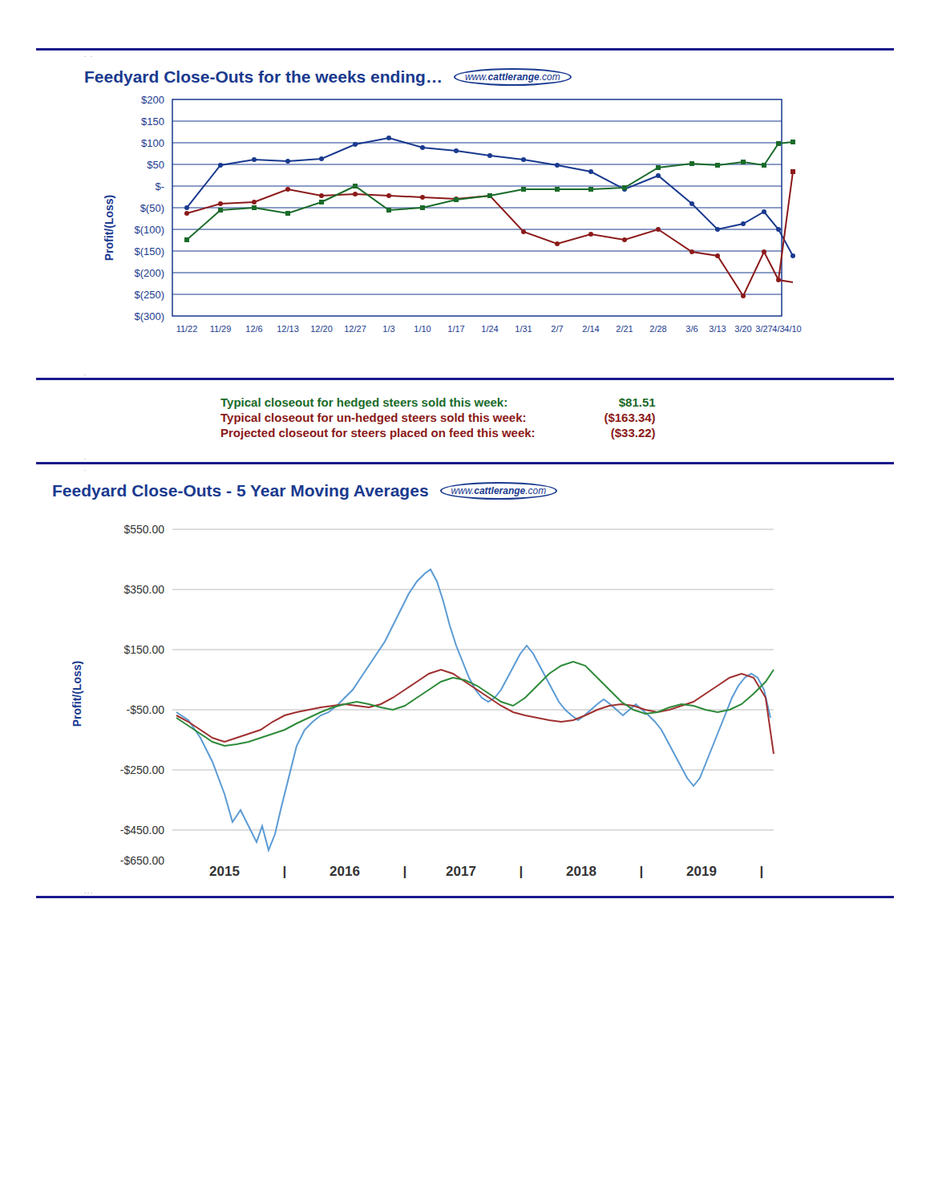. .
Feedyard Close-Outs for the weeks ending…
www. cattlerange.com
Profit/(Loss) $200 $150 $100 $50 $- $(50) $(100) $(150) $(200) $(250) $(300) 11/22 11/29 12/6 12/13 12/20 12/27 1/3 1/10 1/17 1/24 1/31 2/7 2/14 2/21 2/28 3/6 3/13 3/20 3/27 4/3 4/10
.
| Typical closeout for hedged steers sold this week: | $81.51 |
| Typical closeout for un-hedged steers sold this week: | ($163.34) |
| Projected closeout for steers placed on feed this week: | ($33.22) |
.
.
Feedyard Close-Outs - 5 Year Moving Averages
www. cattlerange.com
Profit/(Loss) $550.00 $350.00 $150.00 -$50.00 -$250.00 -$450.00 -$650.00 2015 | 2016 | 2017 | 2018 | 2019 |
...